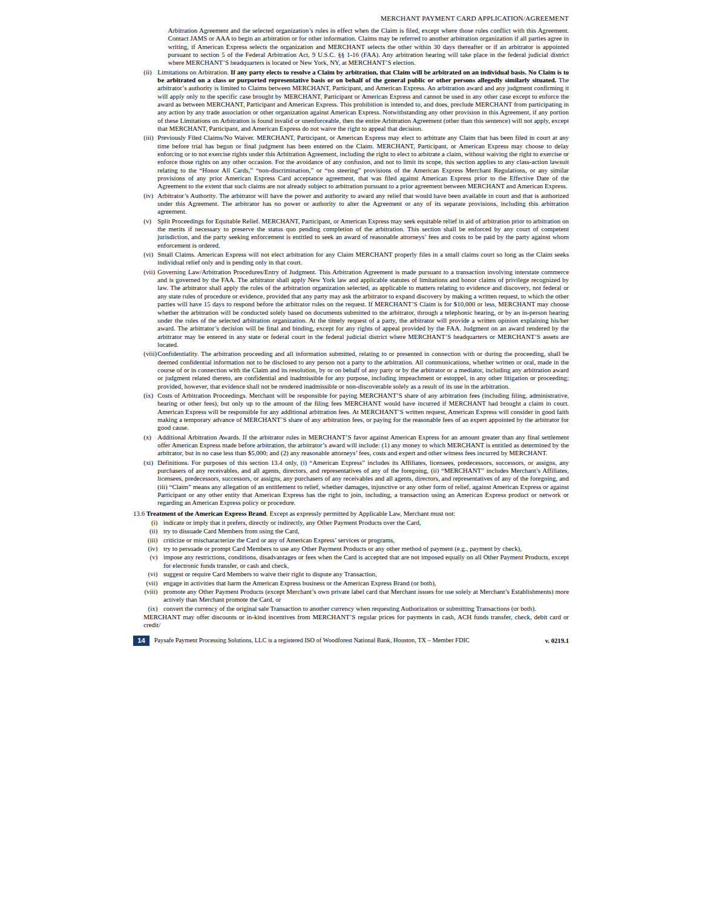Merchant Payment Card Application/Agreement
Arbitration Agreement and the selected organization’s rules in effect when the Claim is filed, except where those rules conflict with this Agreement. Contact JAMS or AAA to begin an arbitration or for other information. Claims may be referred to another arbitration organization if all parties agree in writing, if American Express selects the organization and MERCHANT selects the other within 30 days thereafter or if an arbitrator is appointed pursuant to section 5 of the Federal Arbitration Act, 9 U.S.C. §§ 1-16 (FAA). Any arbitration hearing will take place in the federal judicial district where MERCHANT’S headquarters is located or New York, NY, at MERCHANT’S election.
(ii)
Limitations on Arbitration. If any party elects to resolve a Claim by arbitration, that Claim will be arbitrated on an individual basis. No Claim is to be arbitrated on a class or purported representative basis or on behalf of the general public or other persons allegedly similarly situated. The arbitrator’s authority is limited to Claims between MERCHANT, Participant, and American Express. An arbitration award and any judgment confirming it will apply only to the specific case brought by MERCHANT, Participant or American Express and cannot be used in any other case except to enforce the award as between MERCHANT, Participant and American Express. This prohibition is intended to, and does, preclude MERCHANT from participating in any action by any trade association or other organization against American Express. Notwithstanding any other provision in this Agreement, if any portion of these Limitations on Arbitration is found invalid or unenforceable, then the entire Arbitration Agreement (other than this sentence) will not apply, except that MERCHANT, Participant, and American Express do not waive the right to appeal that decision.
(iii)
Previously Filed Claims/No Waiver. MERCHANT, Participant, or American Express may elect to arbitrate any Claim that has been filed in court at any time before trial has begun or final judgment has been entered on the Claim. MERCHANT, Participant, or American Express may choose to delay enforcing or to not exercise rights under this Arbitration Agreement, including the right to elect to arbitrate a claim, without waiving the right to exercise or enforce those rights on any other occasion. For the avoidance of any confusion, and not to limit its scope, this section applies to any class-action lawsuit relating to the “Honor All Cards,” “non-discrimination,” or “no steering” provisions of the American Express Merchant Regulations, or any similar provisions of any prior American Express Card acceptance agreement, that was filed against American Express prior to the Effective Date of the Agreement to the extent that such claims are not already subject to arbitration pursuant to a prior agreement between MERCHANT and American Express.
(iv)
Arbitrator’s Authority. The arbitrator will have the power and authority to award any relief that would have been available in court and that is authorized under this Agreement. The arbitrator has no power or authority to alter the Agreement or any of its separate provisions, including this arbitration agreement.
(v)
Split Proceedings for Equitable Relief. MERCHANT, Participant, or American Express may seek equitable relief in aid of arbitration prior to arbitration on the merits if necessary to preserve the status quo pending completion of the arbitration. This section shall be enforced by any court of competent jurisdiction, and the party seeking enforcement is entitled to seek an award of reasonable attorneys’ fees and costs to be paid by the party against whom enforcement is ordered.
(vi)
Small Claims. American Express will not elect arbitration for any Claim MERCHANT properly files in a small claims court so long as the Claim seeks individual relief only and is pending only in that court.
(vii)
Governing Law/Arbitration Procedures/Entry of Judgment. This Arbitration Agreement is made pursuant to a transaction involving interstate commerce and is governed by the FAA. The arbitrator shall apply New York law and applicable statutes of limitations and honor claims of privilege recognized by law. The arbitrator shall apply the rules of the arbitration organization selected, as applicable to matters relating to evidence and discovery, not federal or any state rules of procedure or evidence, provided that any party may ask the arbitrator to expand discovery by making a written request, to which the other parties will have 15 days to respond before the arbitrator rules on the request. If MERCHANT’S Claim is for $10,000 or less, MERCHANT may choose whether the arbitration will be conducted solely based on documents submitted to the arbitrator, through a telephonic hearing, or by an in-person hearing under the rules of the selected arbitration organization. At the timely request of a party, the arbitrator will provide a written opinion explaining his/her award. The arbitrator’s decision will be final and binding, except for any rights of appeal provided by the FAA. Judgment on an award rendered by the arbitrator may be entered in any state or federal court in the federal judicial district where MERCHANT’S headquarters or MERCHANT’S assets are located.
(viii)
Confidentiality. The arbitration proceeding and all information submitted, relating to or presented in connection with or during the proceeding, shall be deemed confidential information not to be disclosed to any person not a party to the arbitration. All communications, whether written or oral, made in the course of or in connection with the Claim and its resolution, by or on behalf of any party or by the arbitrator or a mediator, including any arbitration award or judgment related thereto, are confidential and inadmissible for any purpose, including impeachment or estoppel, in any other litigation or proceeding; provided, however, that evidence shall not be rendered inadmissible or non-discoverable solely as a result of its use in the arbitration.
(ix)
Costs of Arbitration Proceedings. Merchant will be responsible for paying MERCHANT’S share of any arbitration fees (including filing, administrative, hearing or other fees), but only up to the amount of the filing fees MERCHANT would have incurred if MERCHANT had brought a claim in court. American Express will be responsible for any additional arbitration fees. At MERCHANT’S written request, American Express will consider in good faith making a temporary advance of MERCHANT’S share of any arbitration fees, or paying for the reasonable fees of an expert appointed by the arbitrator for good cause.
(x)
Additional Arbitration Awards. If the arbitrator rules in MERCHANT’S favor against American Express for an amount greater than any final settlement offer American Express made before arbitration, the arbitrator’s award will include: (1) any money to which MERCHANT is entitled as determined by the arbitrator, but in no case less than $5,000; and (2) any reasonable attorneys’ fees, costs and expert and other witness fees incurred by MERCHANT.
(xi)
Definitions. For purposes of this section 13.4 only, (i) “American Express” includes its Affiliates, licensees, predecessors, successors, or assigns, any purchasers of any receivables, and all agents, directors, and representatives of any of the foregoing, (ii) “MERCHANT” includes Merchant’s Affiliates, licensees, predecessors, successors, or assigns, any purchasers of any receivables and all agents, directors, and representatives of any of the foregoing, and (iii) “Claim” means any allegation of an entitlement to relief, whether damages, injunctive or any other form of relief, against American Express or against Participant or any other entity that American Express has the right to join, including, a transaction using an American Express product or network or regarding an American Express policy or procedure.
13.6 Treatment of the American Express Brand. Except as expressly permitted by Applicable Law, Merchant must not:
(i)
indicate or imply that it prefers, directly or indirectly, any Other Payment Products over the Card,
(ii)
try to dissuade Card Members from using the Card,
(iii)
criticize or mischaracterize the Card or any of American Express’ services or programs,
(iv)
try to persuade or prompt Card Members to use any Other Payment Products or any other method of payment (e.g., payment by check),
(v)
impose any restrictions, conditions, disadvantages or fees when the Card is accepted that are not imposed equally on all Other Payment Products, except for electronic funds transfer, or cash and check,
(vi)
suggest or require Card Members to waive their right to dispute any Transaction,
(vii)
engage in activities that harm the American Express business or the American Express Brand (or both),
(viii)
promote any Other Payment Products (except Merchant’s own private label card that Merchant issues for use solely at Merchant’s Establishments) more actively than Merchant promote the Card, or
(ix)
convert the currency of the original sale Transaction to another currency when requesting Authorization or submitting Transactions (or both).
MERCHANT may offer discounts or in-kind incentives from MERCHANT’S regular prices for payments in cash, ACH funds transfer, check, debit card or credit/
14
Paysafe Payment Processing Solutions, LLC is a registered ISO of Woodforest National Bank, Houston, TX – Member FDIC
v. 0219.1